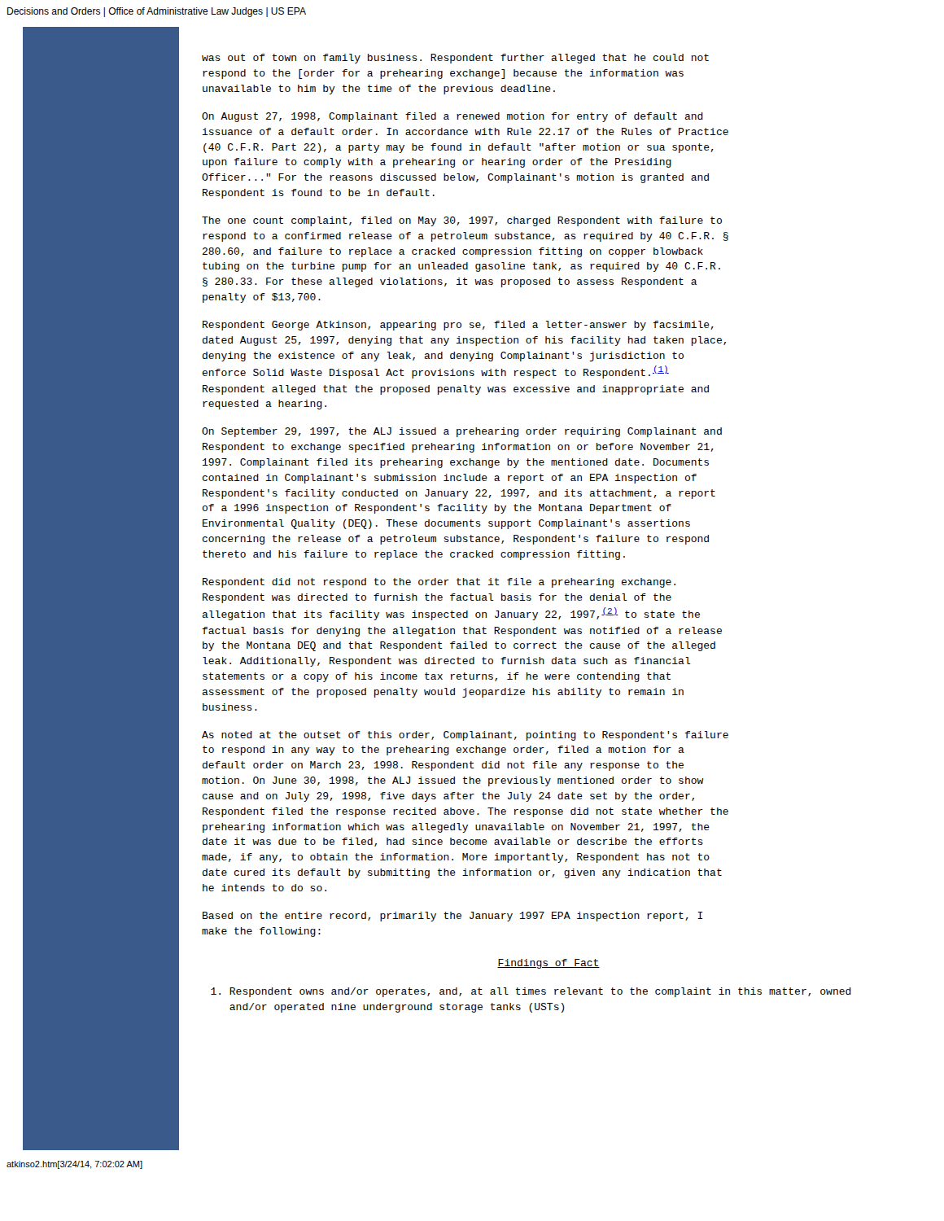Decisions and Orders | Office of Administrative Law Judges | US EPA
was out of town on family business. Respondent further alleged that he could not respond to the [order for a prehearing exchange] because the information was unavailable to him by the time of the previous deadline.
On August 27, 1998, Complainant filed a renewed motion for entry of default and issuance of a default order. In accordance with Rule 22.17 of the Rules of Practice (40 C.F.R. Part 22), a party may be found in default "after motion or sua sponte, upon failure to comply with a prehearing or hearing order of the Presiding Officer..." For the reasons discussed below, Complainant's motion is granted and Respondent is found to be in default.
The one count complaint, filed on May 30, 1997, charged Respondent with failure to respond to a confirmed release of a petroleum substance, as required by 40 C.F.R. § 280.60, and failure to replace a cracked compression fitting on copper blowback tubing on the turbine pump for an unleaded gasoline tank, as required by 40 C.F.R. § 280.33. For these alleged violations, it was proposed to assess Respondent a penalty of $13,700.
Respondent George Atkinson, appearing pro se, filed a letter-answer by facsimile, dated August 25, 1997, denying that any inspection of his facility had taken place, denying the existence of any leak, and denying Complainant's jurisdiction to enforce Solid Waste Disposal Act provisions with respect to Respondent.(1) Respondent alleged that the proposed penalty was excessive and inappropriate and requested a hearing.
On September 29, 1997, the ALJ issued a prehearing order requiring Complainant and Respondent to exchange specified prehearing information on or before November 21, 1997. Complainant filed its prehearing exchange by the mentioned date. Documents contained in Complainant's submission include a report of an EPA inspection of Respondent's facility conducted on January 22, 1997, and its attachment, a report of a 1996 inspection of Respondent's facility by the Montana Department of Environmental Quality (DEQ). These documents support Complainant's assertions concerning the release of a petroleum substance, Respondent's failure to respond thereto and his failure to replace the cracked compression fitting.
Respondent did not respond to the order that it file a prehearing exchange. Respondent was directed to furnish the factual basis for the denial of the allegation that its facility was inspected on January 22, 1997,(2) to state the factual basis for denying the allegation that Respondent was notified of a release by the Montana DEQ and that Respondent failed to correct the cause of the alleged leak. Additionally, Respondent was directed to furnish data such as financial statements or a copy of his income tax returns, if he were contending that assessment of the proposed penalty would jeopardize his ability to remain in business.
As noted at the outset of this order, Complainant, pointing to Respondent's failure to respond in any way to the prehearing exchange order, filed a motion for a default order on March 23, 1998. Respondent did not file any response to the motion. On June 30, 1998, the ALJ issued the previously mentioned order to show cause and on July 29, 1998, five days after the July 24 date set by the order, Respondent filed the response recited above. The response did not state whether the prehearing information which was allegedly unavailable on November 21, 1997, the date it was due to be filed, had since become available or describe the efforts made, if any, to obtain the information. More importantly, Respondent has not to date cured its default by submitting the information or, given any indication that he intends to do so.
Based on the entire record, primarily the January 1997 EPA inspection report, I make the following:
Findings of Fact
Respondent owns and/or operates, and, at all times relevant to the complaint in this matter, owned and/or operated nine underground storage tanks (USTs)
atkinso2.htm[3/24/14, 7:02:02 AM]